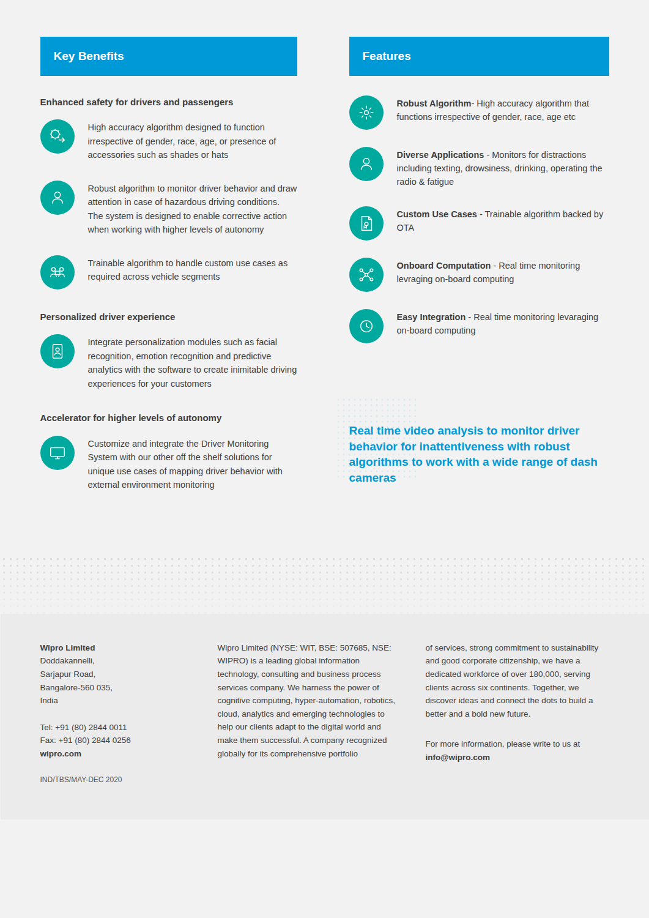Key Benefits
Enhanced safety for drivers and passengers
High accuracy algorithm designed to function irrespective of gender, race, age, or presence of accessories such as shades or hats
Robust algorithm to monitor driver behavior and draw attention in case of hazardous driving conditions. The system is designed to enable corrective action when working with higher levels of autonomy
Trainable algorithm to handle custom use cases as required across vehicle segments
Personalized driver experience
Integrate personalization modules such as facial recognition, emotion recognition and predictive analytics with the software to create inimitable driving experiences for your customers
Accelerator for higher levels of autonomy
Customize and integrate the Driver Monitoring System with our other off the shelf solutions for unique use cases of mapping driver behavior with external environment monitoring
Features
Robust Algorithm- High accuracy algorithm that functions irrespective of gender, race, age etc
Diverse Applications - Monitors for distractions including texting, drowsiness, drinking, operating the radio & fatigue
Custom Use Cases - Trainable algorithm backed by OTA
Onboard Computation - Real time monitoring levraging on-board computing
Easy Integration - Real time monitoring levaraging on-board computing
Real time video analysis to monitor driver behavior for inattentiveness with robust algorithms to work with a wide range of dash cameras
Wipro Limited
Doddakannelli,
Sarjapur Road,
Bangalore-560 035,
India
Tel: +91 (80) 2844 0011
Fax: +91 (80) 2844 0256
wipro.com
IND/TBS/MAY-DEC 2020
Wipro Limited (NYSE: WIT, BSE: 507685, NSE: WIPRO) is a leading global information technology, consulting and business process services company. We harness the power of cognitive computing, hyper-automation, robotics, cloud, analytics and emerging technologies to help our clients adapt to the digital world and make them successful. A company recognized globally for its comprehensive portfolio
of services, strong commitment to sustainability and good corporate citizenship, we have a dedicated workforce of over 180,000, serving clients across six continents. Together, we discover ideas and connect the dots to build a better and a bold new future.
For more information, please write to us at info@wipro.com